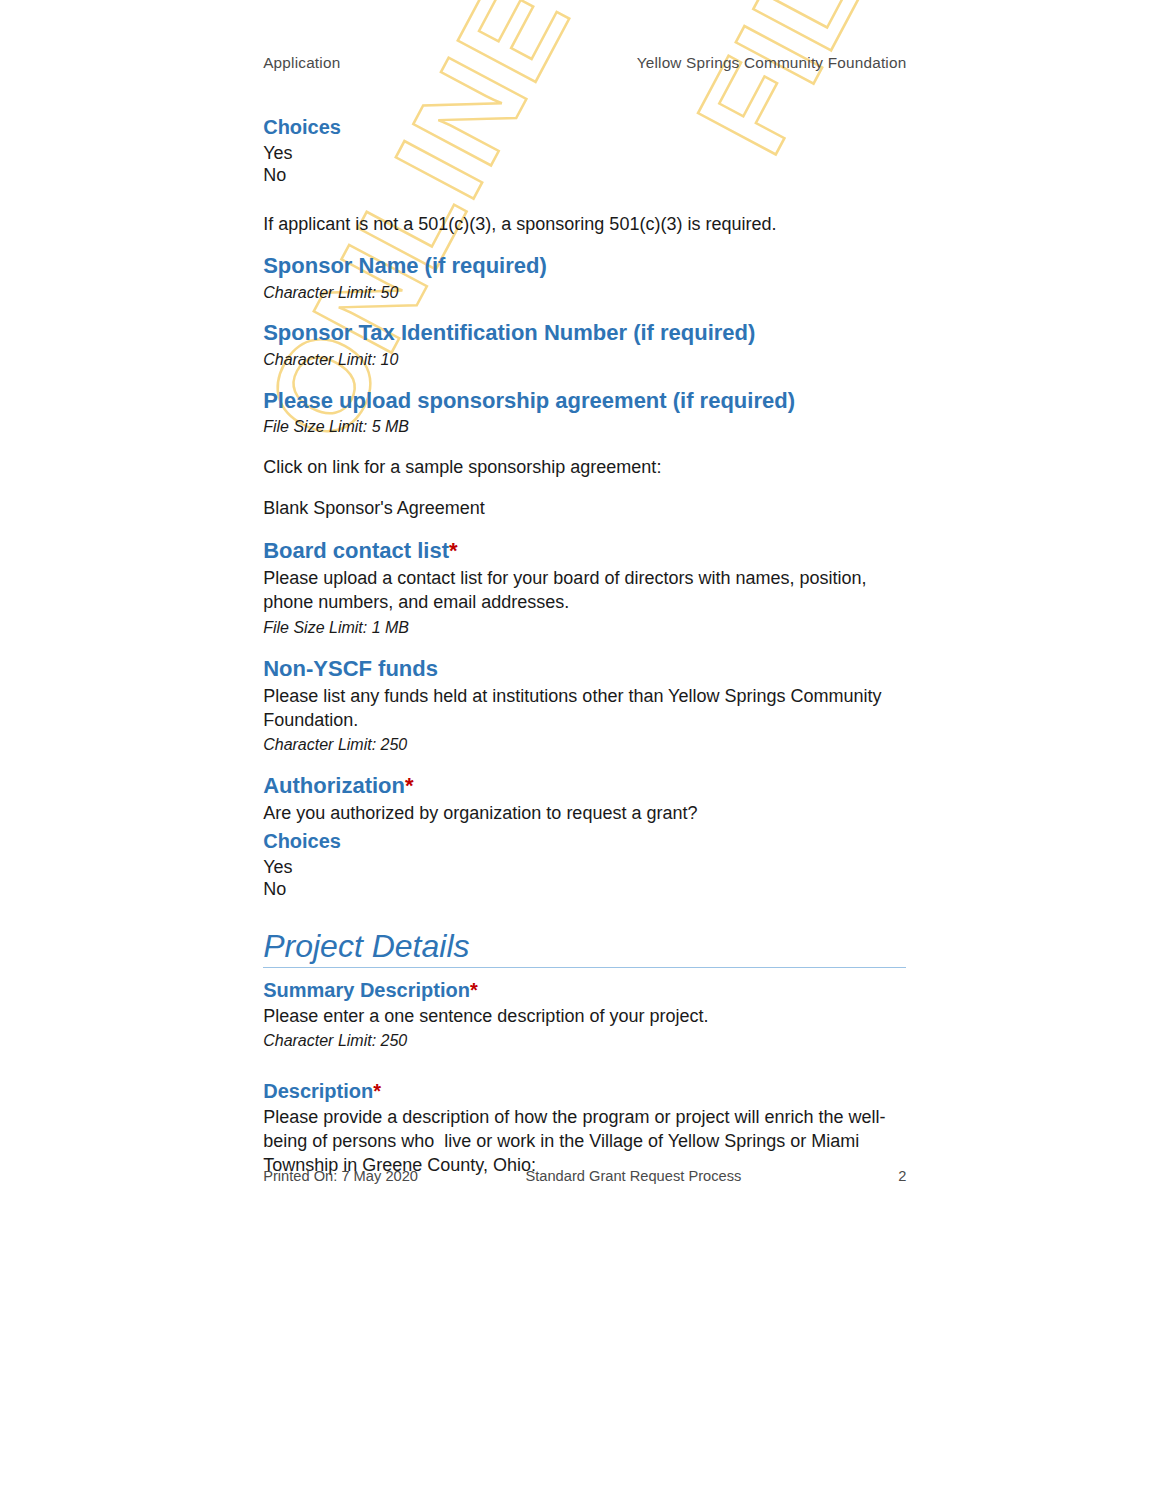FILL OUT
ONLINE
Application
Yellow Springs Community Foundation
Choices
Yes
No
If applicant is not a 501(c)(3), a sponsoring 501(c)(3) is required.
Sponsor Name (if required)
Character Limit: 50
Sponsor Tax Identification Number (if required)
Character Limit: 10
Please upload sponsorship agreement (if required)
File Size Limit: 5 MB
Click on link for a sample sponsorship agreement:
Blank Sponsor's Agreement
Board contact list*
Please upload a contact list for your board of directors with names, position, phone numbers, and email addresses.
File Size Limit: 1 MB
Non-YSCF funds
Please list any funds held at institutions other than Yellow Springs Community Foundation.
Character Limit: 250
Authorization*
Are you authorized by organization to request a grant?
Choices
Yes
No
Project Details
Summary Description*
Please enter a one sentence description of your project.
Character Limit: 250
Description*
Please provide a description of how the program or project will enrich the well-being of persons who live or work in the Village of Yellow Springs or Miami Township in Greene County, Ohio:
Printed On: 7 May 2020
Standard Grant Request Process
2